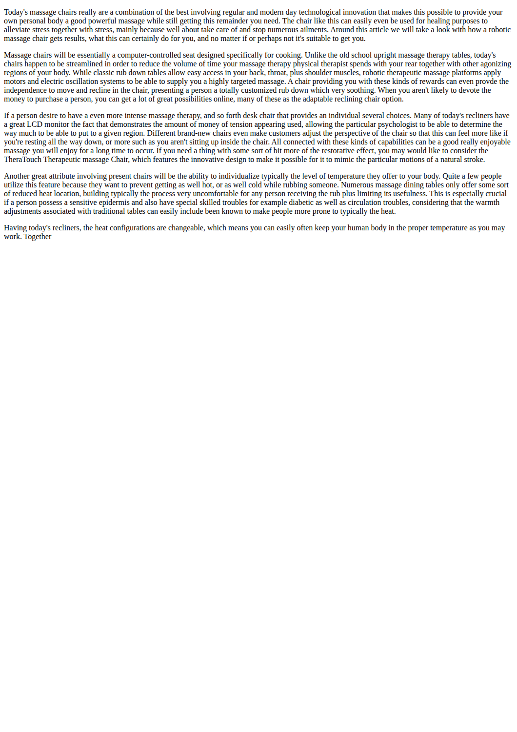Today's massage chairs really are a combination of the best involving regular and modern day technological innovation that makes this possible to provide your own personal body a good powerful massage while still getting this remainder you need. The chair like this can easily even be used for healing purposes to alleviate stress together with stress, mainly because well about take care of and stop numerous ailments. Around this article we will take a look with how a robotic massage chair gets results, what this can certainly do for you, and no matter if or perhaps not it's suitable to get you.
Massage chairs will be essentially a computer-controlled seat designed specifically for cooking. Unlike the old school upright massage therapy tables, today's chairs happen to be streamlined in order to reduce the volume of time your massage therapy physical therapist spends with your rear together with other agonizing regions of your body. While classic rub down tables allow easy access in your back, throat, plus shoulder muscles, robotic therapeutic massage platforms apply motors and electric oscillation systems to be able to supply you a highly targeted massage. A chair providing you with these kinds of rewards can even provde the independence to move and recline in the chair, presenting a person a totally customized rub down which very soothing. When you aren't likely to devote the money to purchase a person, you can get a lot of great possibilities online, many of these as the adaptable reclining chair option.
If a person desire to have a even more intense massage therapy, and so forth desk chair that provides an individual several choices. Many of today's recliners have a great LCD monitor the fact that demonstrates the amount of money of tension appearing used, allowing the particular psychologist to be able to determine the way much to be able to put to a given region. Different brand-new chairs even make customers adjust the perspective of the chair so that this can feel more like if you're resting all the way down, or more such as you aren't sitting up inside the chair. All connected with these kinds of capabilities can be a good really enjoyable massage you will enjoy for a long time to occur. If you need a thing with some sort of bit more of the restorative effect, you may would like to consider the TheraTouch Therapeutic massage Chair, which features the innovative design to make it possible for it to mimic the particular motions of a natural stroke.
Another great attribute involving present chairs will be the ability to individualize typically the level of temperature they offer to your body. Quite a few people utilize this feature because they want to prevent getting as well hot, or as well cold while rubbing someone. Numerous massage dining tables only offer some sort of reduced heat location, building typically the process very uncomfortable for any person receiving the rub plus limiting its usefulness. This is especially crucial if a person possess a sensitive epidermis and also have special skilled troubles for example diabetic as well as circulation troubles, considering that the warmth adjustments associated with traditional tables can easily include been known to make people more prone to typically the heat.
Having today's recliners, the heat configurations are changeable, which means you can easily often keep your human body in the proper temperature as you may work. Together